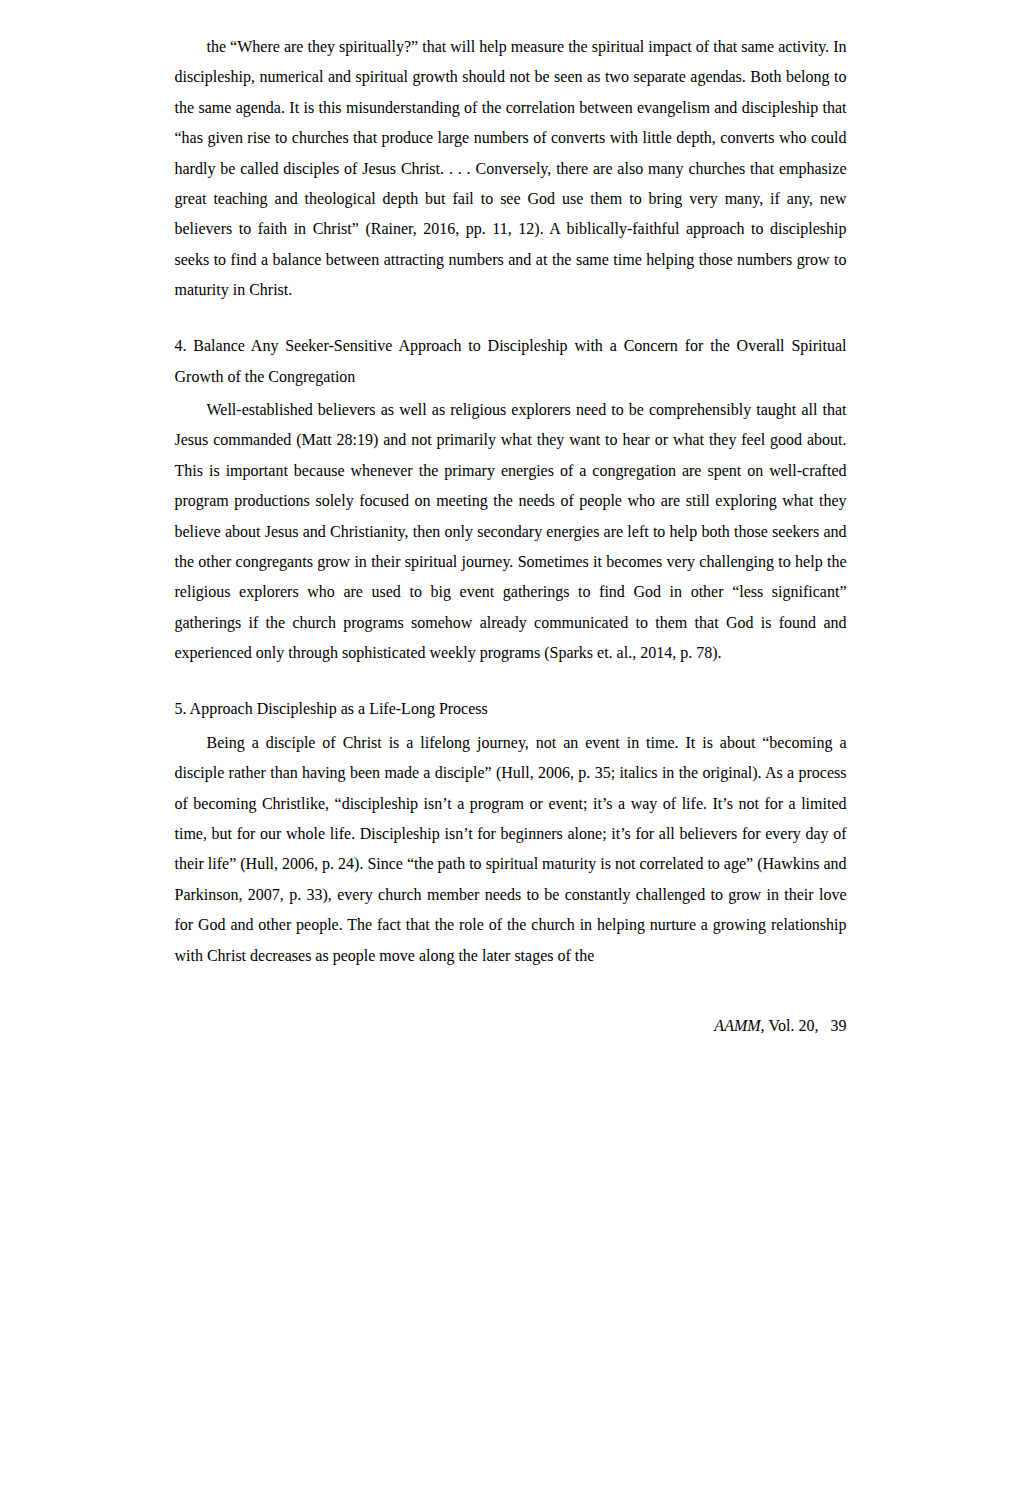the “Where are they spiritually?” that will help measure the spiritual impact of that same activity. In discipleship, numerical and spiritual growth should not be seen as two separate agendas. Both belong to the same agenda. It is this misunderstanding of the correlation between evangelism and discipleship that “has given rise to churches that produce large numbers of converts with little depth, converts who could hardly be called disciples of Jesus Christ. . . . Conversely, there are also many churches that emphasize great teaching and theological depth but fail to see God use them to bring very many, if any, new believers to faith in Christ” (Rainer, 2016, pp. 11, 12). A biblically-faithful approach to discipleship seeks to find a balance between attracting numbers and at the same time helping those numbers grow to maturity in Christ.
4. Balance Any Seeker-Sensitive Approach to Discipleship with a Concern for the Overall Spiritual Growth of the Congregation
Well-established believers as well as religious explorers need to be comprehensibly taught all that Jesus commanded (Matt 28:19) and not primarily what they want to hear or what they feel good about. This is important because whenever the primary energies of a congregation are spent on well-crafted program productions solely focused on meeting the needs of people who are still exploring what they believe about Jesus and Christianity, then only secondary energies are left to help both those seekers and the other congregants grow in their spiritual journey. Sometimes it becomes very challenging to help the religious explorers who are used to big event gatherings to find God in other “less significant” gatherings if the church programs somehow already communicated to them that God is found and experienced only through sophisticated weekly programs (Sparks et. al., 2014, p. 78).
5. Approach Discipleship as a Life-Long Process
Being a disciple of Christ is a lifelong journey, not an event in time. It is about “becoming a disciple rather than having been made a disciple” (Hull, 2006, p. 35; italics in the original). As a process of becoming Christlike, “discipleship isn’t a program or event; it’s a way of life. It’s not for a limited time, but for our whole life. Discipleship isn’t for beginners alone; it’s for all believers for every day of their life” (Hull, 2006, p. 24). Since “the path to spiritual maturity is not correlated to age” (Hawkins and Parkinson, 2007, p. 33), every church member needs to be constantly challenged to grow in their love for God and other people. The fact that the role of the church in helping nurture a growing relationship with Christ decreases as people move along the later stages of the
AAMM, Vol. 20, 39